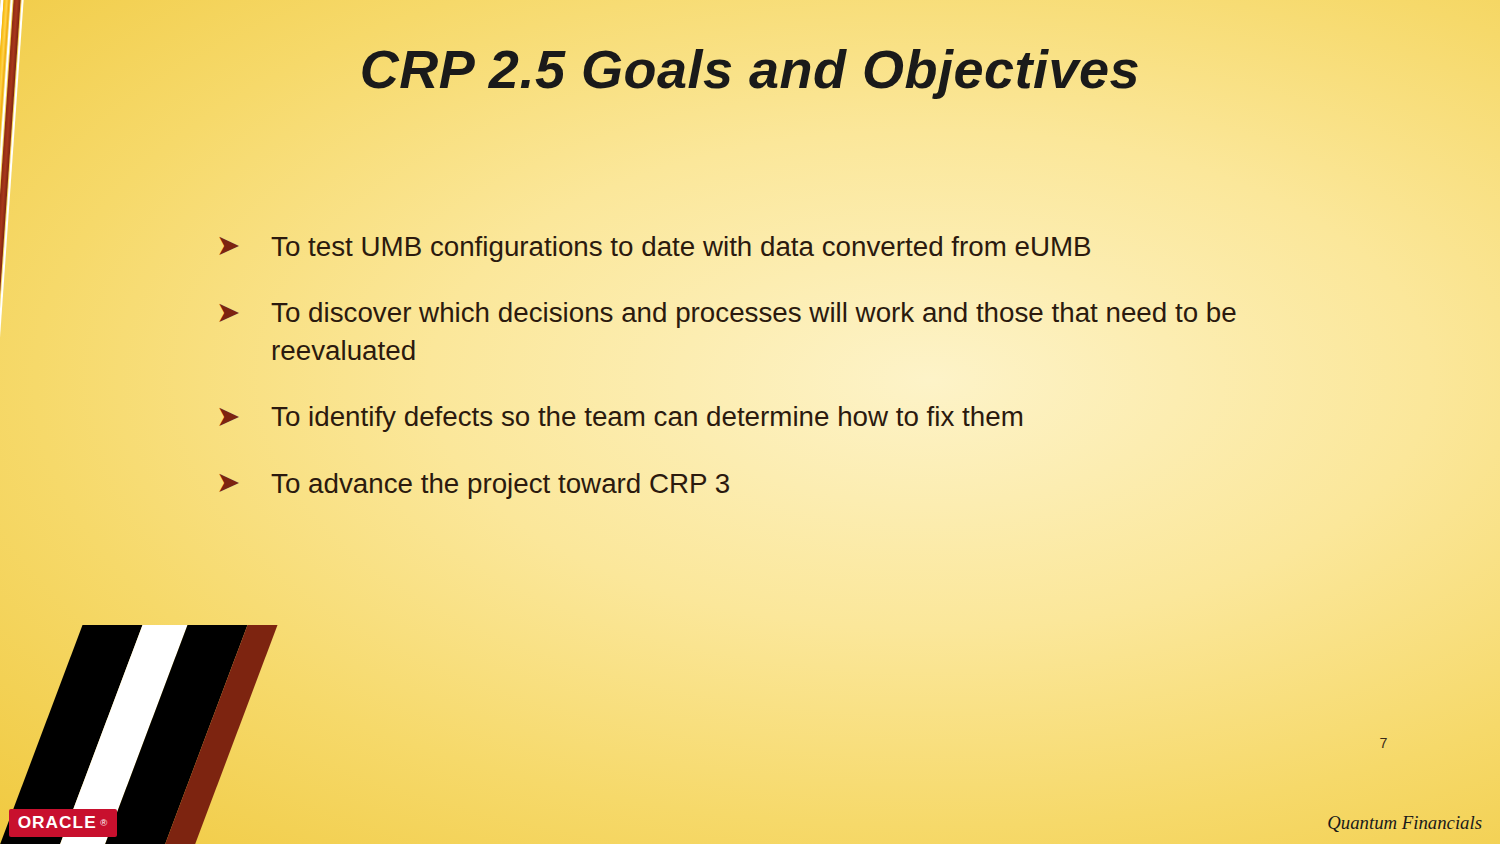CRP 2.5 Goals and Objectives
To test UMB configurations to date with data converted from eUMB
To discover which decisions and processes will work and those that need to be reevaluated
To identify defects so the team can determine how to fix them
To advance the project toward CRP 3
7
Quantum Financials
ORACLE®